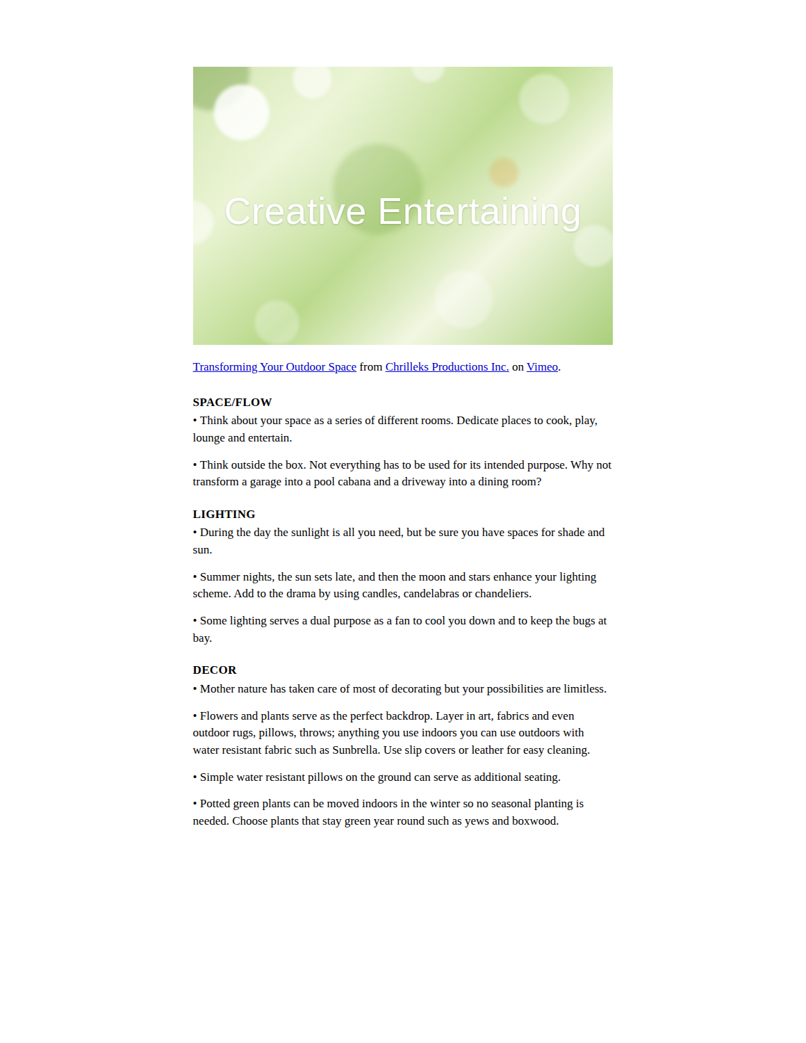Creative Entertaining
Transforming Your Outdoor Space from Chrilleks Productions Inc. on Vimeo.
SPACE/FLOW
Think about your space as a series of different rooms. Dedicate places to cook, play, lounge and entertain.
Think outside the box. Not everything has to be used for its intended purpose. Why not transform a garage into a pool cabana and a driveway into a dining room?
LIGHTING
During the day the sunlight is all you need, but be sure you have spaces for shade and sun.
Summer nights, the sun sets late, and then the moon and stars enhance your lighting scheme. Add to the drama by using candles, candelabras or chandeliers.
Some lighting serves a dual purpose as a fan to cool you down and to keep the bugs at bay.
DECOR
Mother nature has taken care of most of decorating but your possibilities are limitless.
Flowers and plants serve as the perfect backdrop. Layer in art, fabrics and even outdoor rugs, pillows, throws; anything you use indoors you can use outdoors with water resistant fabric such as Sunbrella. Use slip covers or leather for easy cleaning.
Simple water resistant pillows on the ground can serve as additional seating.
Potted green plants can be moved indoors in the winter so no seasonal planting is needed. Choose plants that stay green year round such as yews and boxwood.